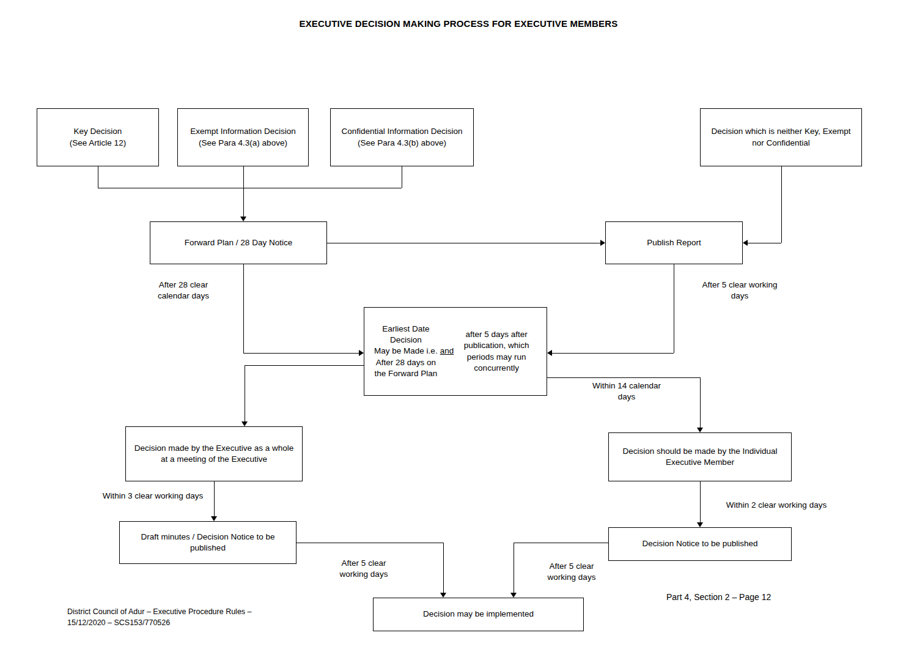EXECUTIVE DECISION MAKING PROCESS FOR EXECUTIVE MEMBERS
Key Decision
(See Article 12)
Exempt Information Decision
(See Para 4.3(a) above)
Confidential Information Decision
(See Para 4.3(b) above)
Decision which is neither Key, Exempt nor Confidential
Forward Plan / 28 Day Notice
Publish Report
Earliest Date Decision
May be Made i.e. After 28 days on the Forward Plan and after 5 days after publication, which periods may run concurrently
Decision made by the Executive as a whole at a meeting of the Executive
Decision should be made by the Individual Executive Member
Draft minutes / Decision Notice to be published
Decision Notice to be published
Decision may be implemented
After 28 clear calendar days
After 5 clear working days
Within 14 calendar days
Within 3 clear working days
Within 2 clear working days
After 5 clear working days
After 5 clear working days
District Council of Adur – Executive Procedure Rules –
15/12/2020 – SCS153/770526
Part 4, Section 2 – Page 12